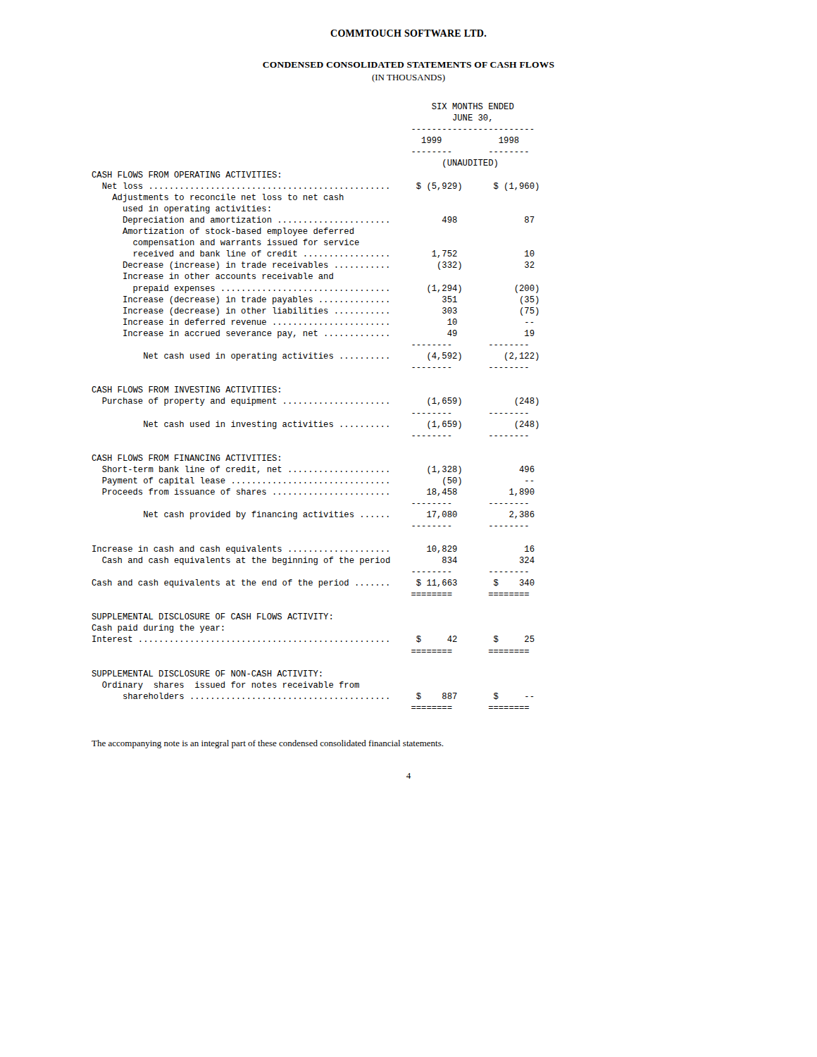COMMTOUCH SOFTWARE LTD.
CONDENSED CONSOLIDATED STATEMENTS OF CASH FLOWS
(IN THOUSANDS)
                                                                  SIX MONTHS ENDED
                                                                      JUNE 30,
                                                              ------------------------
                                                                1999           1998
                                                              --------       --------
                                                                    (UNAUDITED)
CASH FLOWS FROM OPERATING ACTIVITIES:
  Net loss ...............................................     $ (5,929)      $ (1,960)
    Adjustments to reconcile net loss to net cash
      used in operating activities:
      Depreciation and amortization ......................          498             87
      Amortization of stock-based employee deferred
        compensation and warrants issued for service
        received and bank line of credit .................        1,752             10
      Decrease (increase) in trade receivables ...........         (332)            32
      Increase in other accounts receivable and
        prepaid expenses .................................       (1,294)          (200)
      Increase (decrease) in trade payables ..............          351            (35)
      Increase (decrease) in other liabilities ...........          303            (75)
      Increase in deferred revenue .......................           10             --
      Increase in accrued severance pay, net .............           49             19
                                                              --------       --------
          Net cash used in operating activities ..........       (4,592)        (2,122)
                                                              --------       --------

CASH FLOWS FROM INVESTING ACTIVITIES:
  Purchase of property and equipment .....................       (1,659)          (248)
                                                              --------       --------
          Net cash used in investing activities ..........       (1,659)          (248)
                                                              --------       --------

CASH FLOWS FROM FINANCING ACTIVITIES:
  Short-term bank line of credit, net ....................       (1,328)           496
  Payment of capital lease ...............................          (50)            --
  Proceeds from issuance of shares .......................       18,458          1,890
                                                              --------       --------
          Net cash provided by financing activities ......       17,080          2,386
                                                              --------       --------

Increase in cash and cash equivalents ....................       10,829             16
  Cash and cash equivalents at the beginning of the period          834            324
                                                              --------       --------
Cash and cash equivalents at the end of the period .......     $ 11,663       $    340
                                                              ========       ========

SUPPLEMENTAL DISCLOSURE OF CASH FLOWS ACTIVITY:
Cash paid during the year:
Interest .................................................     $     42       $     25
                                                              ========       ========

SUPPLEMENTAL DISCLOSURE OF NON-CASH ACTIVITY:
  Ordinary  shares  issued for notes receivable from
      shareholders .......................................     $    887       $     --
                                                              ========       ========
The accompanying note is an integral part of these condensed consolidated financial statements.
4